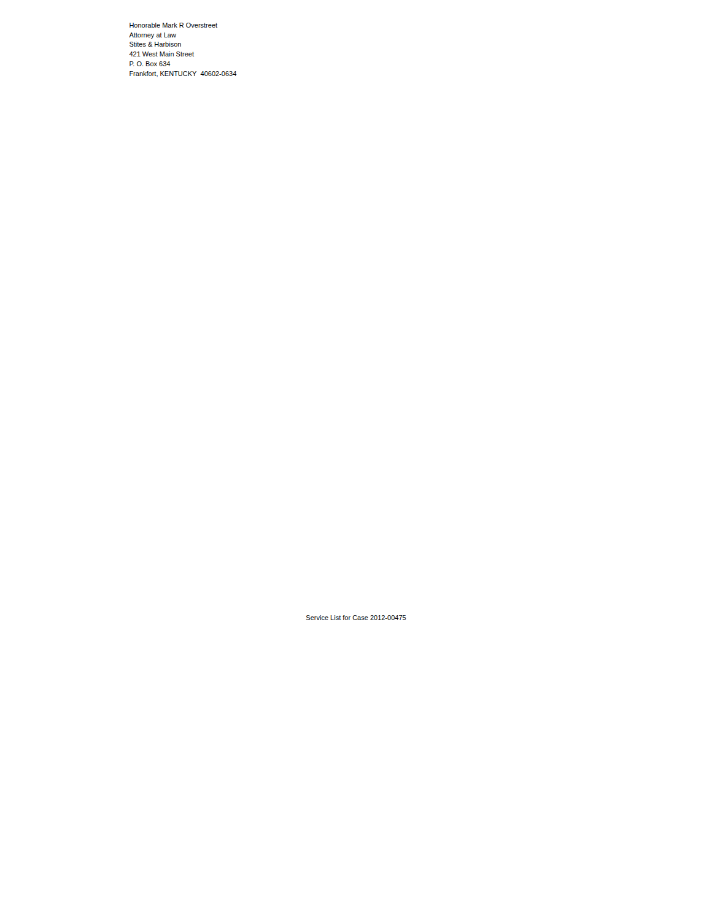Honorable Mark R Overstreet Attorney at Law Stites & Harbison 421 West Main Street P. O. Box 634 Frankfort, KENTUCKY 40602-0634
Service List for Case 2012-00475